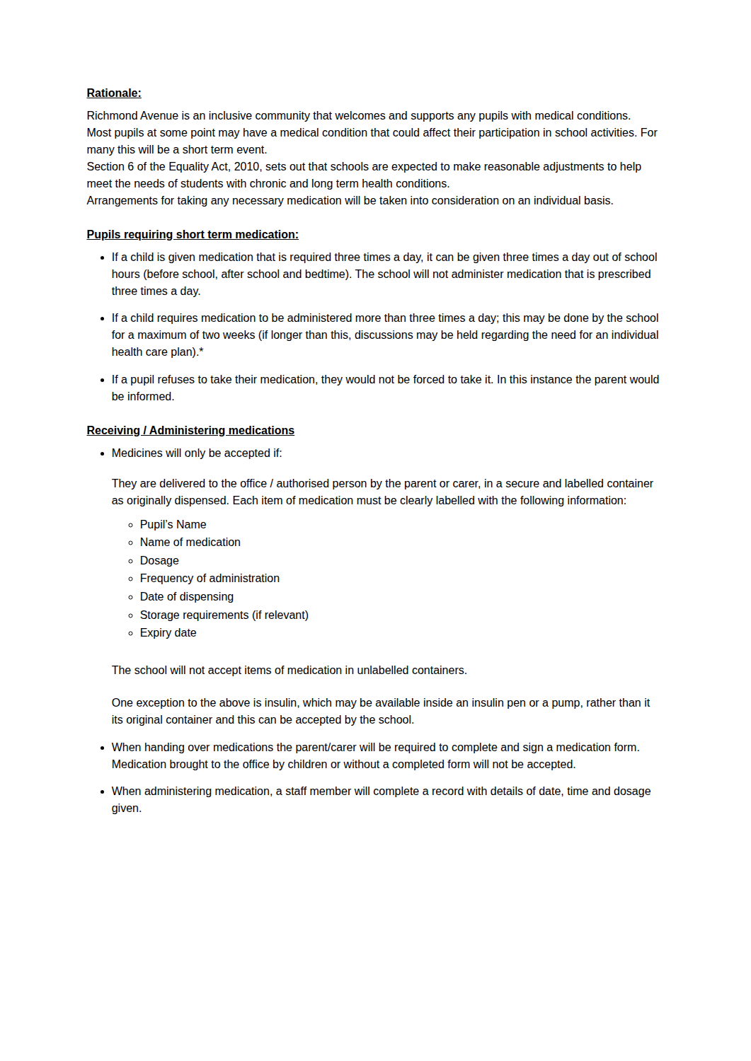Rationale:
Richmond Avenue is an inclusive community that welcomes and supports any pupils with medical conditions.
Most pupils at some point may have a medical condition that could affect their participation in school activities. For many this will be a short term event.
Section 6 of the Equality Act, 2010, sets out that schools are expected to make reasonable adjustments to help meet the needs of students with chronic and long term health conditions.
Arrangements for taking any necessary medication will be taken into consideration on an individual basis.
Pupils requiring short term medication:
If a child is given medication that is required three times a day, it can be given three times a day out of school hours (before school, after school and bedtime). The school will not administer medication that is prescribed three times a day.
If a child requires medication to be administered more than three times a day; this may be done by the school for a maximum of two weeks (if longer than this, discussions may be held regarding the need for an individual health care plan).*
If a pupil refuses to take their medication, they would not be forced to take it. In this instance the parent would be informed.
Receiving / Administering medications
Medicines will only be accepted if:
They are delivered to the office / authorised person by the parent or carer, in a secure and labelled container as originally dispensed. Each item of medication must be clearly labelled with the following information:
Pupil’s Name
Name of medication
Dosage
Frequency of administration
Date of dispensing
Storage requirements (if relevant)
Expiry date
The school will not accept items of medication in unlabelled containers.
One exception to the above is insulin, which may be available inside an insulin pen or a pump, rather than it its original container and this can be accepted by the school.
When handing over medications the parent/carer will be required to complete and sign a medication form. Medication brought to the office by children or without a completed form will not be accepted.
When administering medication, a staff member will complete a record with details of date, time and dosage given.